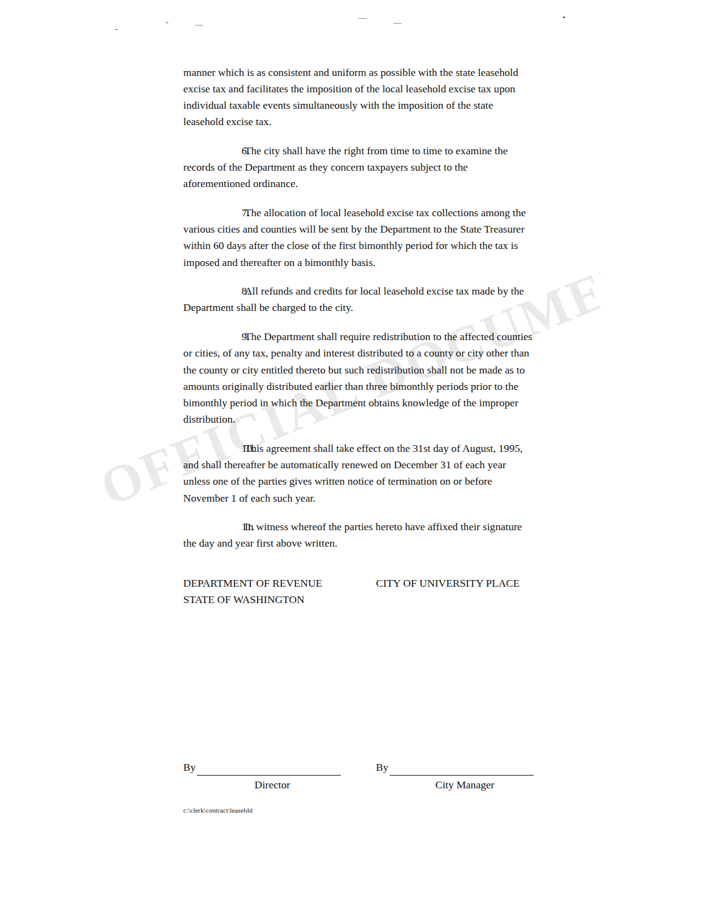UNOFFICIAL DOCUMENT
-
-
—
—
—
•
manner which is as consistent and uniform as possible with the state leasehold excise tax and facilitates the imposition of the local leasehold excise tax upon individual taxable events simultaneously with the imposition of the state leasehold excise tax.
6. The city shall have the right from time to time to examine the records of the Department as they concern taxpayers subject to the aforementioned ordinance.
7. The allocation of local leasehold excise tax collections among the various cities and counties will be sent by the Department to the State Treasurer within 60 days after the close of the first bimonthly period for which the tax is imposed and thereafter on a bimonthly basis.
8. All refunds and credits for local leasehold excise tax made by the Department shall be charged to the city.
9. The Department shall require redistribution to the affected counties or cities, of any tax, penalty and interest distributed to a county or city other than the county or city entitled thereto but such redistribution shall not be made as to amounts originally distributed earlier than three bimonthly periods prior to the bimonthly period in which the Department obtains knowledge of the improper distribution.
10. This agreement shall take effect on the 31st day of August, 1995, and shall thereafter be automatically renewed on December 31 of each year unless one of the parties gives written notice of termination on or before November 1 of each such year.
11. In witness whereof the parties hereto have affixed their signature the day and year first above written.
DEPARTMENT OF REVENUE
STATE OF WASHINGTON
CITY OF UNIVERSITY PLACE
By
Director
By
City Manager
c:\clerk\contract\leasehld